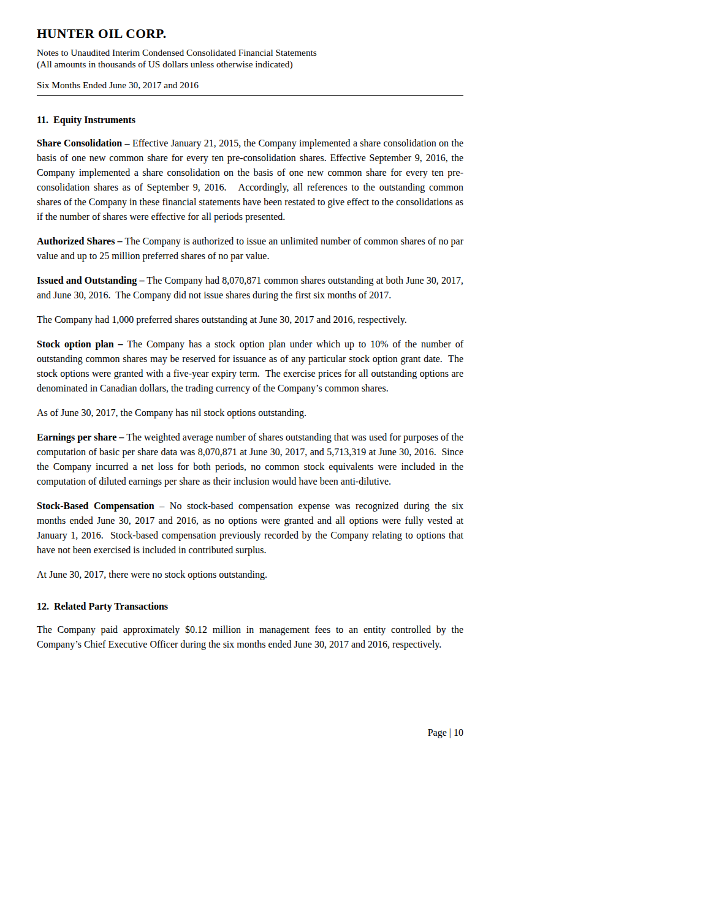HUNTER OIL CORP.
Notes to Unaudited Interim Condensed Consolidated Financial Statements
(All amounts in thousands of US dollars unless otherwise indicated)
Six Months Ended June 30, 2017 and 2016
11. Equity Instruments
Share Consolidation – Effective January 21, 2015, the Company implemented a share consolidation on the basis of one new common share for every ten pre-consolidation shares. Effective September 9, 2016, the Company implemented a share consolidation on the basis of one new common share for every ten pre-consolidation shares as of September 9, 2016. Accordingly, all references to the outstanding common shares of the Company in these financial statements have been restated to give effect to the consolidations as if the number of shares were effective for all periods presented.
Authorized Shares – The Company is authorized to issue an unlimited number of common shares of no par value and up to 25 million preferred shares of no par value.
Issued and Outstanding – The Company had 8,070,871 common shares outstanding at both June 30, 2017, and June 30, 2016. The Company did not issue shares during the first six months of 2017.
The Company had 1,000 preferred shares outstanding at June 30, 2017 and 2016, respectively.
Stock option plan – The Company has a stock option plan under which up to 10% of the number of outstanding common shares may be reserved for issuance as of any particular stock option grant date. The stock options were granted with a five-year expiry term. The exercise prices for all outstanding options are denominated in Canadian dollars, the trading currency of the Company’s common shares.
As of June 30, 2017, the Company has nil stock options outstanding.
Earnings per share – The weighted average number of shares outstanding that was used for purposes of the computation of basic per share data was 8,070,871 at June 30, 2017, and 5,713,319 at June 30, 2016. Since the Company incurred a net loss for both periods, no common stock equivalents were included in the computation of diluted earnings per share as their inclusion would have been anti-dilutive.
Stock-Based Compensation – No stock-based compensation expense was recognized during the six months ended June 30, 2017 and 2016, as no options were granted and all options were fully vested at January 1, 2016. Stock-based compensation previously recorded by the Company relating to options that have not been exercised is included in contributed surplus.
At June 30, 2017, there were no stock options outstanding.
12. Related Party Transactions
The Company paid approximately $0.12 million in management fees to an entity controlled by the Company’s Chief Executive Officer during the six months ended June 30, 2017 and 2016, respectively.
Page | 10